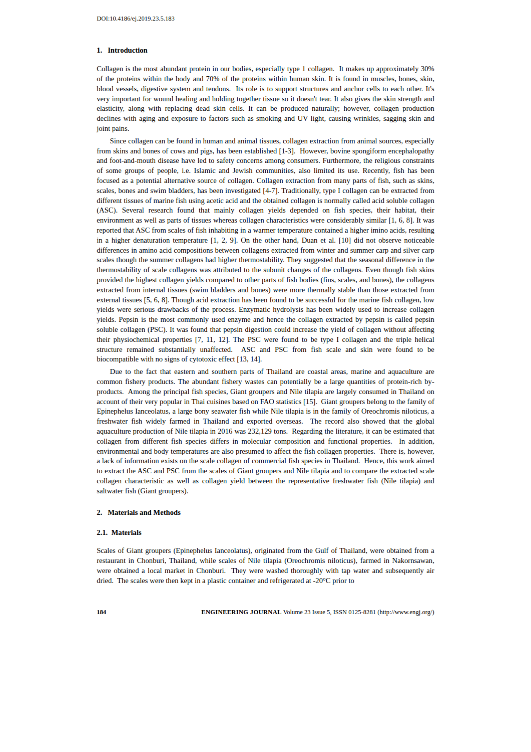DOI:10.4186/ej.2019.23.5.183
1. Introduction
Collagen is the most abundant protein in our bodies, especially type 1 collagen. It makes up approximately 30% of the proteins within the body and 70% of the proteins within human skin. It is found in muscles, bones, skin, blood vessels, digestive system and tendons. Its role is to support structures and anchor cells to each other. It's very important for wound healing and holding together tissue so it doesn't tear. It also gives the skin strength and elasticity, along with replacing dead skin cells. It can be produced naturally; however, collagen production declines with aging and exposure to factors such as smoking and UV light, causing wrinkles, sagging skin and joint pains.
Since collagen can be found in human and animal tissues, collagen extraction from animal sources, especially from skins and bones of cows and pigs, has been established [1-3]. However, bovine spongiform encephalopathy and foot-and-mouth disease have led to safety concerns among consumers. Furthermore, the religious constraints of some groups of people, i.e. Islamic and Jewish communities, also limited its use. Recently, fish has been focused as a potential alternative source of collagen. Collagen extraction from many parts of fish, such as skins, scales, bones and swim bladders, has been investigated [4-7]. Traditionally, type I collagen can be extracted from different tissues of marine fish using acetic acid and the obtained collagen is normally called acid soluble collagen (ASC). Several research found that mainly collagen yields depended on fish species, their habitat, their environment as well as parts of tissues whereas collagen characteristics were considerably similar [1, 6, 8]. It was reported that ASC from scales of fish inhabiting in a warmer temperature contained a higher imino acids, resulting in a higher denaturation temperature [1, 2, 9]. On the other hand, Duan et al. [10] did not observe noticeable differences in amino acid compositions between collagens extracted from winter and summer carp and silver carp scales though the summer collagens had higher thermostability. They suggested that the seasonal difference in the thermostability of scale collagens was attributed to the subunit changes of the collagens. Even though fish skins provided the highest collagen yields compared to other parts of fish bodies (fins, scales, and bones), the collagens extracted from internal tissues (swim bladders and bones) were more thermally stable than those extracted from external tissues [5, 6, 8]. Though acid extraction has been found to be successful for the marine fish collagen, low yields were serious drawbacks of the process. Enzymatic hydrolysis has been widely used to increase collagen yields. Pepsin is the most commonly used enzyme and hence the collagen extracted by pepsin is called pepsin soluble collagen (PSC). It was found that pepsin digestion could increase the yield of collagen without affecting their physiochemical properties [7, 11, 12]. The PSC were found to be type I collagen and the triple helical structure remained substantially unaffected. ASC and PSC from fish scale and skin were found to be biocompatible with no signs of cytotoxic effect [13, 14].
Due to the fact that eastern and southern parts of Thailand are coastal areas, marine and aquaculture are common fishery products. The abundant fishery wastes can potentially be a large quantities of protein-rich by-products. Among the principal fish species, Giant groupers and Nile tilapia are largely consumed in Thailand on account of their very popular in Thai cuisines based on FAO statistics [15]. Giant groupers belong to the family of Epinephelus Ianceolatus, a large bony seawater fish while Nile tilapia is in the family of Oreochromis niloticus, a freshwater fish widely farmed in Thailand and exported overseas. The record also showed that the global aquaculture production of Nile tilapia in 2016 was 232,129 tons. Regarding the literature, it can be estimated that collagen from different fish species differs in molecular composition and functional properties. In addition, environmental and body temperatures are also presumed to affect the fish collagen properties. There is, however, a lack of information exists on the scale collagen of commercial fish species in Thailand. Hence, this work aimed to extract the ASC and PSC from the scales of Giant groupers and Nile tilapia and to compare the extracted scale collagen characteristic as well as collagen yield between the representative freshwater fish (Nile tilapia) and saltwater fish (Giant groupers).
2. Materials and Methods
2.1. Materials
Scales of Giant groupers (Epinephelus Ianceolatus), originated from the Gulf of Thailand, were obtained from a restaurant in Chonburi, Thailand, while scales of Nile tilapia (Oreochromis niloticus), farmed in Nakornsawan, were obtained a local market in Chonburi. They were washed thoroughly with tap water and subsequently air dried. The scales were then kept in a plastic container and refrigerated at -20°C prior to
184 ENGINEERING JOURNAL Volume 23 Issue 5, ISSN 0125-8281 (http://www.engj.org/)